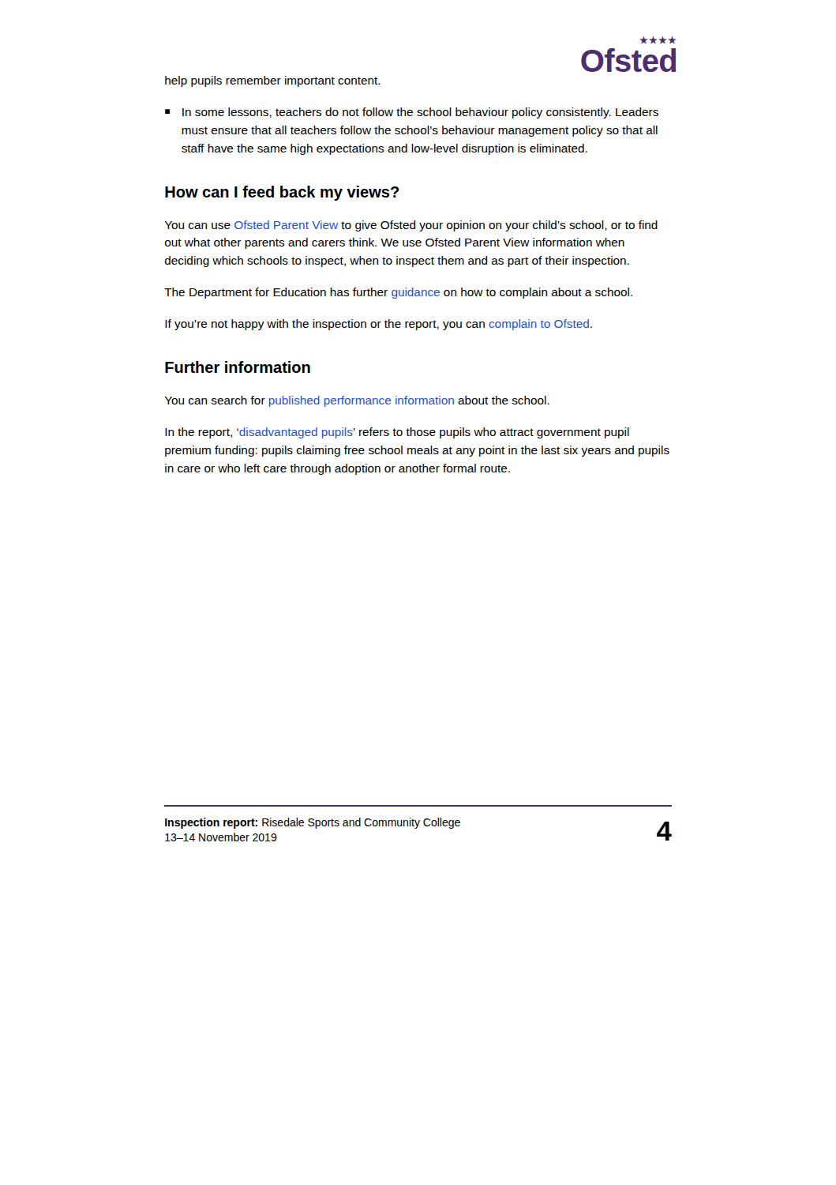★★★★
Ofsted
help pupils remember important content.
In some lessons, teachers do not follow the school behaviour policy consistently. Leaders must ensure that all teachers follow the school’s behaviour management policy so that all staff have the same high expectations and low-level disruption is eliminated.
How can I feed back my views?
You can use Ofsted Parent View to give Ofsted your opinion on your child’s school, or to find out what other parents and carers think. We use Ofsted Parent View information when deciding which schools to inspect, when to inspect them and as part of their inspection.
The Department for Education has further guidance on how to complain about a school.
If you’re not happy with the inspection or the report, you can complain to Ofsted.
Further information
You can search for published performance information about the school.
In the report, ‘disadvantaged pupils’ refers to those pupils who attract government pupil premium funding: pupils claiming free school meals at any point in the last six years and pupils in care or who left care through adoption or another formal route.
Inspection report: Risedale Sports and Community College
13–14 November 2019
4